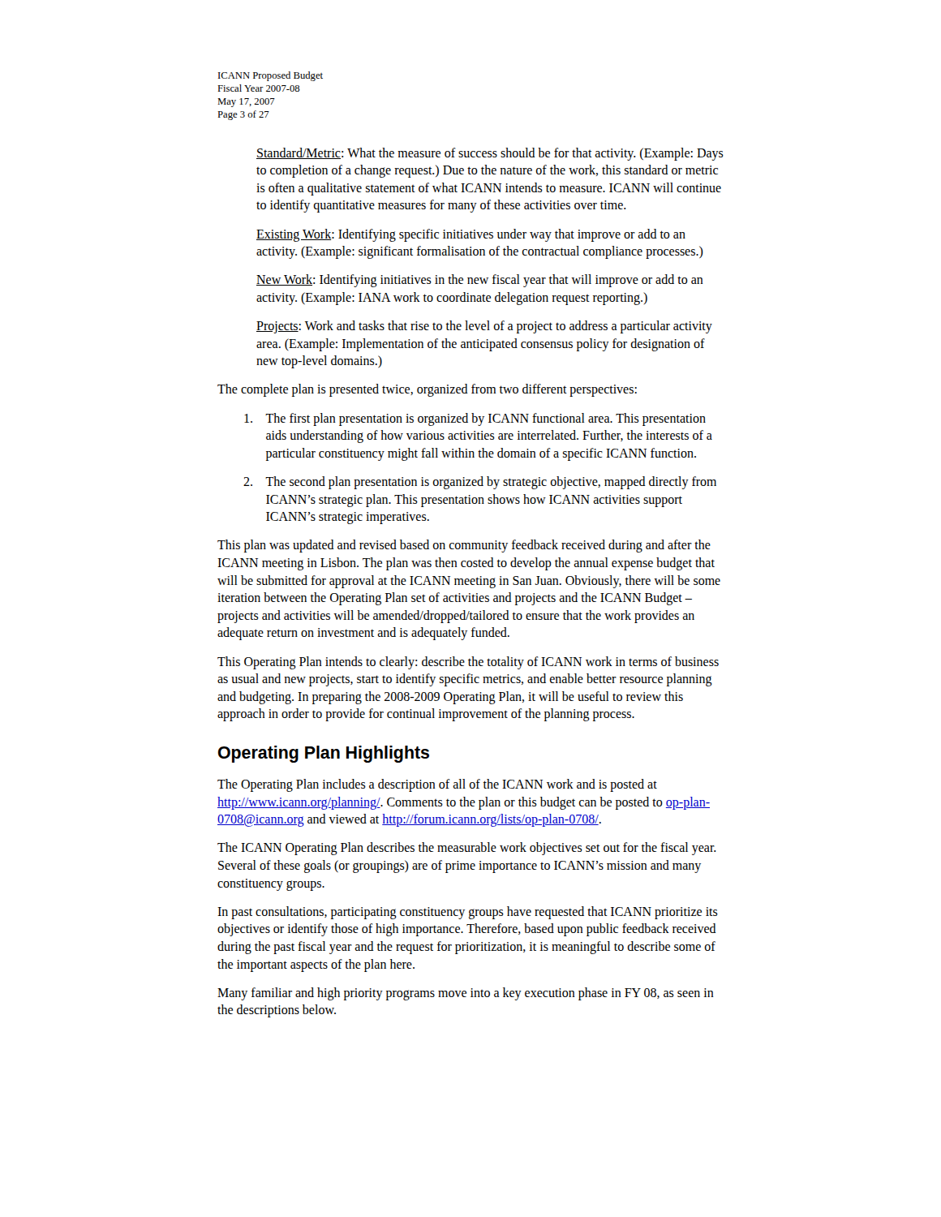ICANN Proposed Budget
Fiscal Year 2007-08
May 17, 2007
Page 3 of 27
Standard/Metric: What the measure of success should be for that activity. (Example: Days to completion of a change request.) Due to the nature of the work, this standard or metric is often a qualitative statement of what ICANN intends to measure. ICANN will continue to identify quantitative measures for many of these activities over time.
Existing Work: Identifying specific initiatives under way that improve or add to an activity. (Example: significant formalisation of the contractual compliance processes.)
New Work: Identifying initiatives in the new fiscal year that will improve or add to an activity. (Example: IANA work to coordinate delegation request reporting.)
Projects: Work and tasks that rise to the level of a project to address a particular activity area. (Example: Implementation of the anticipated consensus policy for designation of new top-level domains.)
The complete plan is presented twice, organized from two different perspectives:
The first plan presentation is organized by ICANN functional area. This presentation aids understanding of how various activities are interrelated. Further, the interests of a particular constituency might fall within the domain of a specific ICANN function.
The second plan presentation is organized by strategic objective, mapped directly from ICANN’s strategic plan. This presentation shows how ICANN activities support ICANN’s strategic imperatives.
This plan was updated and revised based on community feedback received during and after the ICANN meeting in Lisbon. The plan was then costed to develop the annual expense budget that will be submitted for approval at the ICANN meeting in San Juan. Obviously, there will be some iteration between the Operating Plan set of activities and projects and the ICANN Budget – projects and activities will be amended/dropped/tailored to ensure that the work provides an adequate return on investment and is adequately funded.
This Operating Plan intends to clearly: describe the totality of ICANN work in terms of business as usual and new projects, start to identify specific metrics, and enable better resource planning and budgeting. In preparing the 2008-2009 Operating Plan, it will be useful to review this approach in order to provide for continual improvement of the planning process.
Operating Plan Highlights
The Operating Plan includes a description of all of the ICANN work and is posted at http://www.icann.org/planning/. Comments to the plan or this budget can be posted to op-plan-0708@icann.org and viewed at http://forum.icann.org/lists/op-plan-0708/.
The ICANN Operating Plan describes the measurable work objectives set out for the fiscal year. Several of these goals (or groupings) are of prime importance to ICANN’s mission and many constituency groups.
In past consultations, participating constituency groups have requested that ICANN prioritize its objectives or identify those of high importance. Therefore, based upon public feedback received during the past fiscal year and the request for prioritization, it is meaningful to describe some of the important aspects of the plan here.
Many familiar and high priority programs move into a key execution phase in FY 08, as seen in the descriptions below.